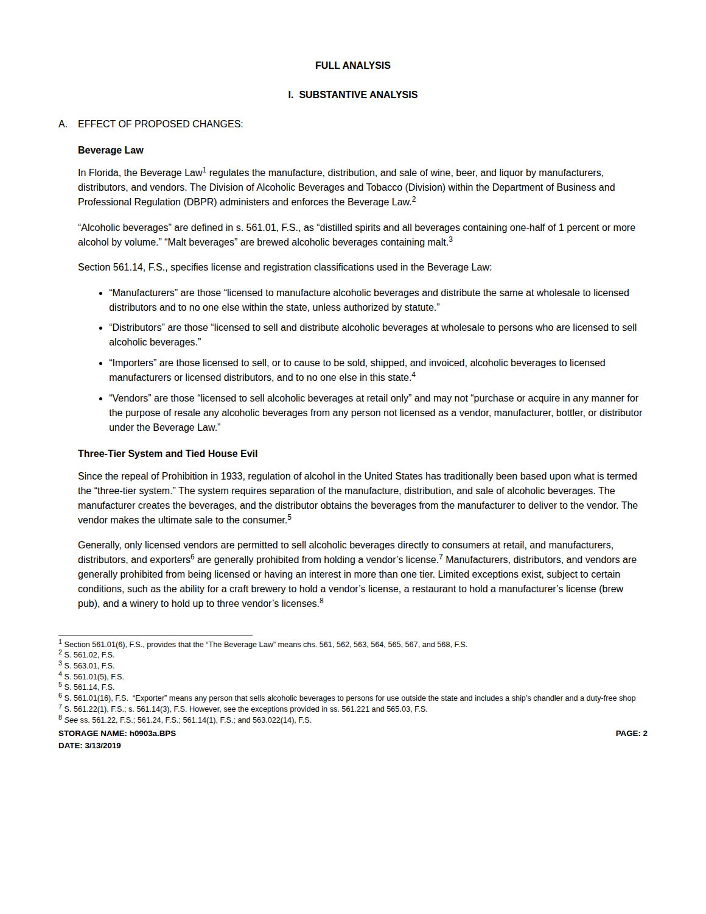FULL ANALYSIS
I. SUBSTANTIVE ANALYSIS
A. EFFECT OF PROPOSED CHANGES:
Beverage Law
In Florida, the Beverage Law1 regulates the manufacture, distribution, and sale of wine, beer, and liquor by manufacturers, distributors, and vendors. The Division of Alcoholic Beverages and Tobacco (Division) within the Department of Business and Professional Regulation (DBPR) administers and enforces the Beverage Law.2
“Alcoholic beverages” are defined in s. 561.01, F.S., as “distilled spirits and all beverages containing one-half of 1 percent or more alcohol by volume.” “Malt beverages” are brewed alcoholic beverages containing malt.3
Section 561.14, F.S., specifies license and registration classifications used in the Beverage Law:
“Manufacturers” are those “licensed to manufacture alcoholic beverages and distribute the same at wholesale to licensed distributors and to no one else within the state, unless authorized by statute.”
“Distributors” are those “licensed to sell and distribute alcoholic beverages at wholesale to persons who are licensed to sell alcoholic beverages.”
“Importers” are those licensed to sell, or to cause to be sold, shipped, and invoiced, alcoholic beverages to licensed manufacturers or licensed distributors, and to no one else in this state.4
“Vendors” are those “licensed to sell alcoholic beverages at retail only” and may not “purchase or acquire in any manner for the purpose of resale any alcoholic beverages from any person not licensed as a vendor, manufacturer, bottler, or distributor under the Beverage Law.”
Three-Tier System and Tied House Evil
Since the repeal of Prohibition in 1933, regulation of alcohol in the United States has traditionally been based upon what is termed the “three-tier system.” The system requires separation of the manufacture, distribution, and sale of alcoholic beverages. The manufacturer creates the beverages, and the distributor obtains the beverages from the manufacturer to deliver to the vendor. The vendor makes the ultimate sale to the consumer.5
Generally, only licensed vendors are permitted to sell alcoholic beverages directly to consumers at retail, and manufacturers, distributors, and exporters6 are generally prohibited from holding a vendor’s license.7 Manufacturers, distributors, and vendors are generally prohibited from being licensed or having an interest in more than one tier. Limited exceptions exist, subject to certain conditions, such as the ability for a craft brewery to hold a vendor’s license, a restaurant to hold a manufacturer’s license (brew pub), and a winery to hold up to three vendor’s licenses.8
1 Section 561.01(6), F.S., provides that the “The Beverage Law” means chs. 561, 562, 563, 564, 565, 567, and 568, F.S.
2 S. 561.02, F.S.
3 S. 563.01, F.S.
4 S. 561.01(5), F.S.
5 S. 561.14, F.S.
6 S. 561.01(16), F.S. “Exporter” means any person that sells alcoholic beverages to persons for use outside the state and includes a ship’s chandler and a duty-free shop
7 S. 561.22(1), F.S.; s. 561.14(3), F.S. However, see the exceptions provided in ss. 561.221 and 565.03, F.S.
8 See ss. 561.22, F.S.; 561.24, F.S.; 561.14(1), F.S.; and 563.022(14), F.S.
STORAGE NAME: h0903a.BPS
PAGE: 2
DATE: 3/13/2019